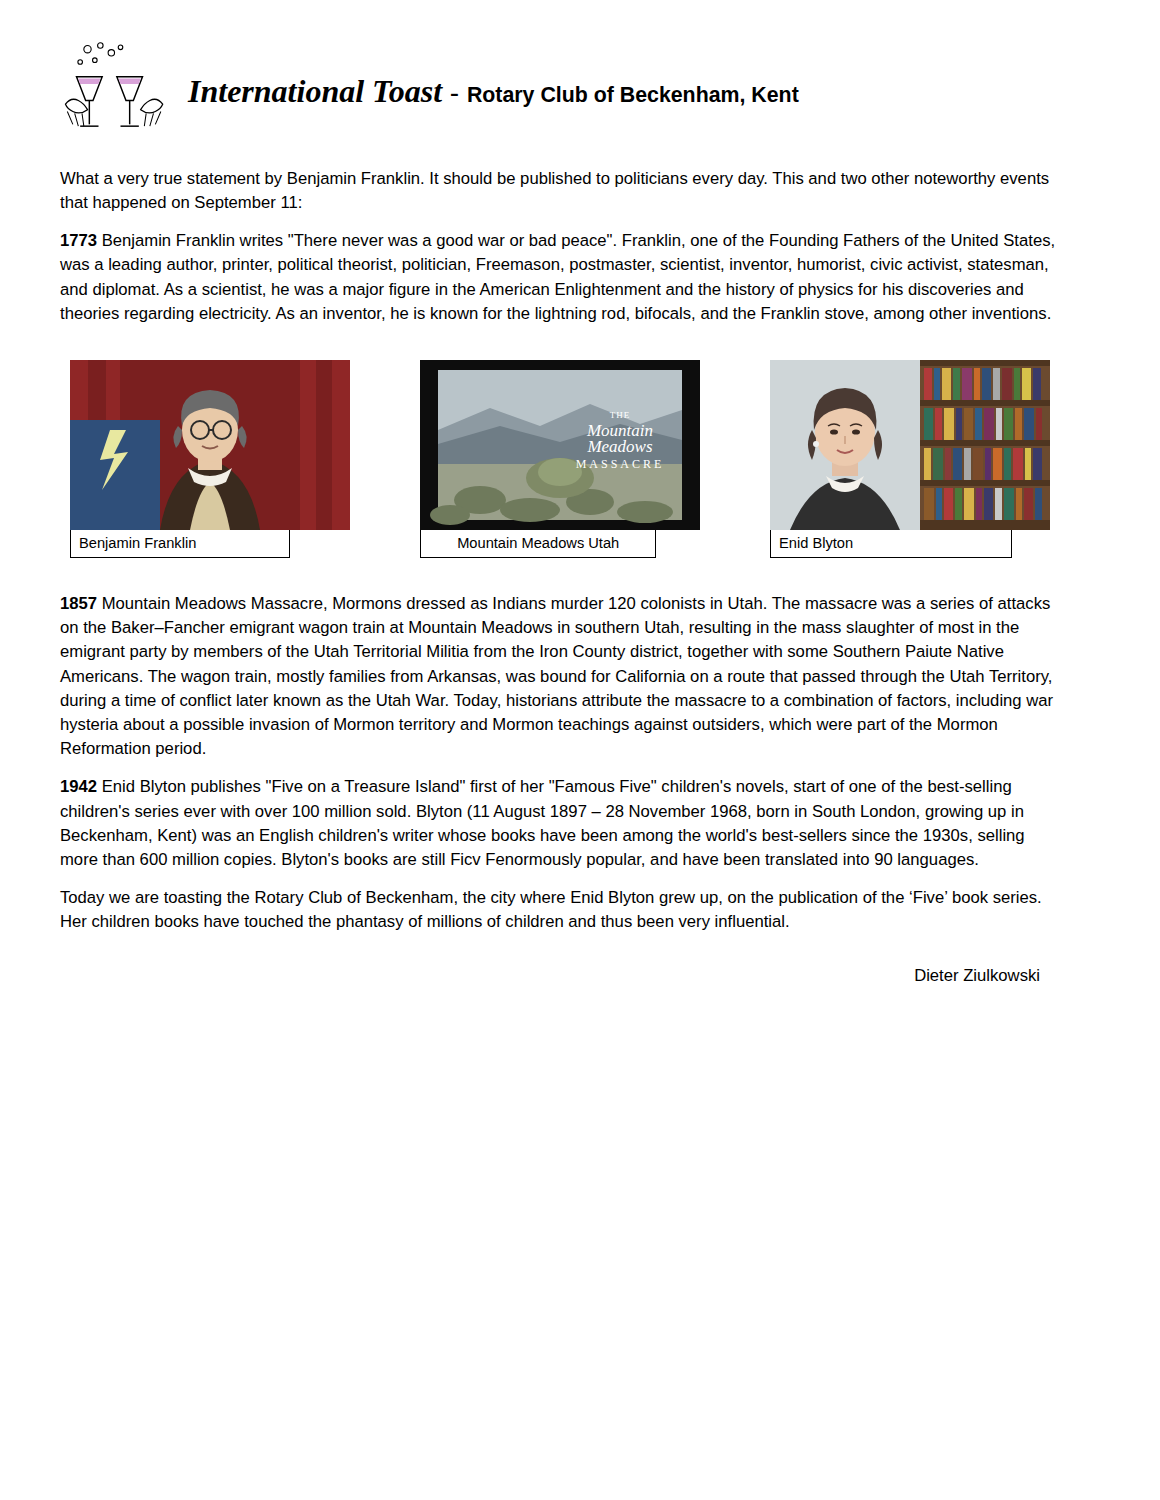International Toast - Rotary Club of Beckenham, Kent
What a very true statement by Benjamin Franklin. It should be published to politicians every day. This and two other noteworthy events that happened on September 11:
1773 Benjamin Franklin writes "There never was a good war or bad peace". Franklin, one of the Founding Fathers of the United States, was a leading author, printer, political theorist, politician, Freemason, postmaster, scientist, inventor, humorist, civic activist, statesman, and diplomat. As a scientist, he was a major figure in the American Enlightenment and the history of physics for his discoveries and theories regarding electricity. As an inventor, he is known for the lightning rod, bifocals, and the Franklin stove, among other inventions.
Benjamin Franklin
THE Mountain Meadows MASSACRE
Mountain Meadows Utah
Enid Blyton
1857 Mountain Meadows Massacre, Mormons dressed as Indians murder 120 colonists in Utah. The massacre was a series of attacks on the Baker–Fancher emigrant wagon train at Mountain Meadows in southern Utah, resulting in the mass slaughter of most in the emigrant party by members of the Utah Territorial Militia from the Iron County district, together with some Southern Paiute Native Americans. The wagon train, mostly families from Arkansas, was bound for California on a route that passed through the Utah Territory, during a time of conflict later known as the Utah War. Today, historians attribute the massacre to a combination of factors, including war hysteria about a possible invasion of Mormon territory and Mormon teachings against outsiders, which were part of the Mormon Reformation period.
1942 Enid Blyton publishes "Five on a Treasure Island" first of her "Famous Five" children's novels, start of one of the best-selling children's series ever with over 100 million sold. Blyton (11 August 1897 – 28 November 1968, born in South London, growing up in Beckenham, Kent) was an English children's writer whose books have been among the world's best-sellers since the 1930s, selling more than 600 million copies. Blyton's books are still Ficv Fenormously popular, and have been translated into 90 languages.
Today we are toasting the Rotary Club of Beckenham, the city where Enid Blyton grew up, on the publication of the ‘Five’ book series. Her children books have touched the phantasy of millions of children and thus been very influential.
Dieter Ziulkowski